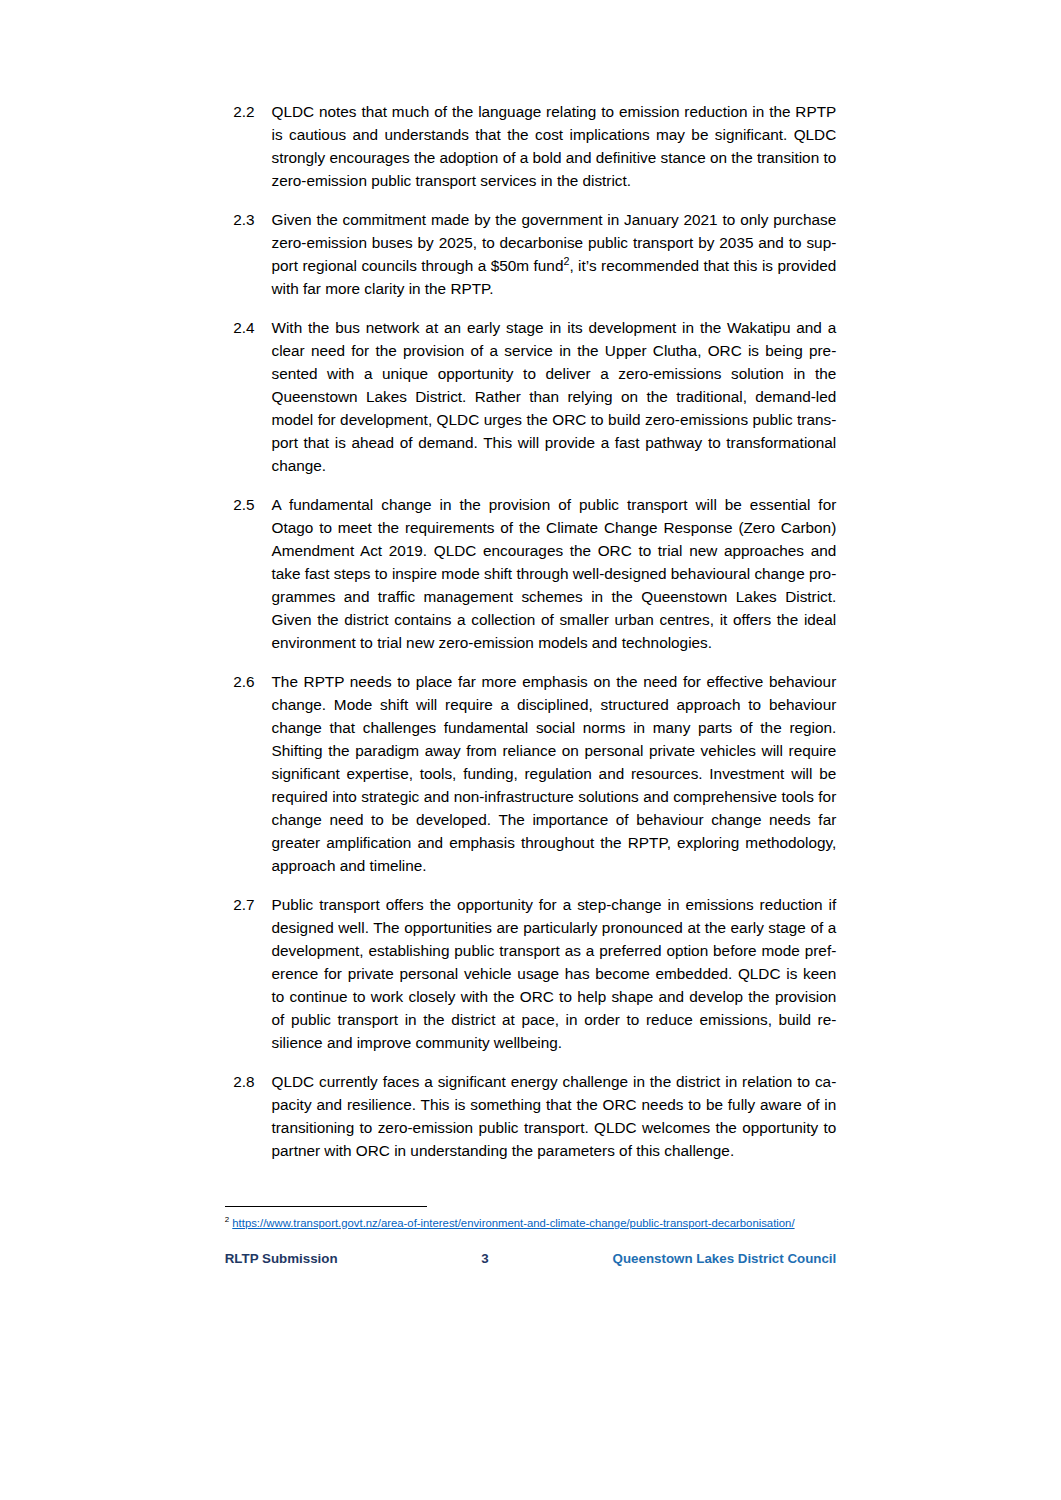2.2
QLDC notes that much of the language relating to emission reduction in the RPTP is cautious and understands that the cost implications may be significant. QLDC strongly encourages the adoption of a bold and definitive stance on the transition to zero-emission public transport services in the district.
2.3
Given the commitment made by the government in January 2021 to only purchase zero-emission buses by 2025, to decarbonise public transport by 2035 and to support regional councils through a $50m fund2, it’s recommended that this is provided with far more clarity in the RPTP.
2.4
With the bus network at an early stage in its development in the Wakatipu and a clear need for the provision of a service in the Upper Clutha, ORC is being presented with a unique opportunity to deliver a zero-emissions solution in the Queenstown Lakes District. Rather than relying on the traditional, demand-led model for development, QLDC urges the ORC to build zero-emissions public transport that is ahead of demand. This will provide a fast pathway to transformational change.
2.5
A fundamental change in the provision of public transport will be essential for Otago to meet the requirements of the Climate Change Response (Zero Carbon) Amendment Act 2019. QLDC encourages the ORC to trial new approaches and take fast steps to inspire mode shift through well-designed behavioural change programmes and traffic management schemes in the Queenstown Lakes District. Given the district contains a collection of smaller urban centres, it offers the ideal environment to trial new zero-emission models and technologies.
2.6
The RPTP needs to place far more emphasis on the need for effective behaviour change. Mode shift will require a disciplined, structured approach to behaviour change that challenges fundamental social norms in many parts of the region. Shifting the paradigm away from reliance on personal private vehicles will require significant expertise, tools, funding, regulation and resources. Investment will be required into strategic and non-infrastructure solutions and comprehensive tools for change need to be developed. The importance of behaviour change needs far greater amplification and emphasis throughout the RPTP, exploring methodology, approach and timeline.
2.7
Public transport offers the opportunity for a step-change in emissions reduction if designed well. The opportunities are particularly pronounced at the early stage of a development, establishing public transport as a preferred option before mode preference for private personal vehicle usage has become embedded. QLDC is keen to continue to work closely with the ORC to help shape and develop the provision of public transport in the district at pace, in order to reduce emissions, build resilience and improve community wellbeing.
2.8
QLDC currently faces a significant energy challenge in the district in relation to capacity and resilience. This is something that the ORC needs to be fully aware of in transitioning to zero-emission public transport. QLDC welcomes the opportunity to partner with ORC in understanding the parameters of this challenge.
2 https://www.transport.govt.nz/area-of-interest/environment-and-climate-change/public-transport-decarbonisation/
RLTP Submission
3
Queenstown Lakes District Council